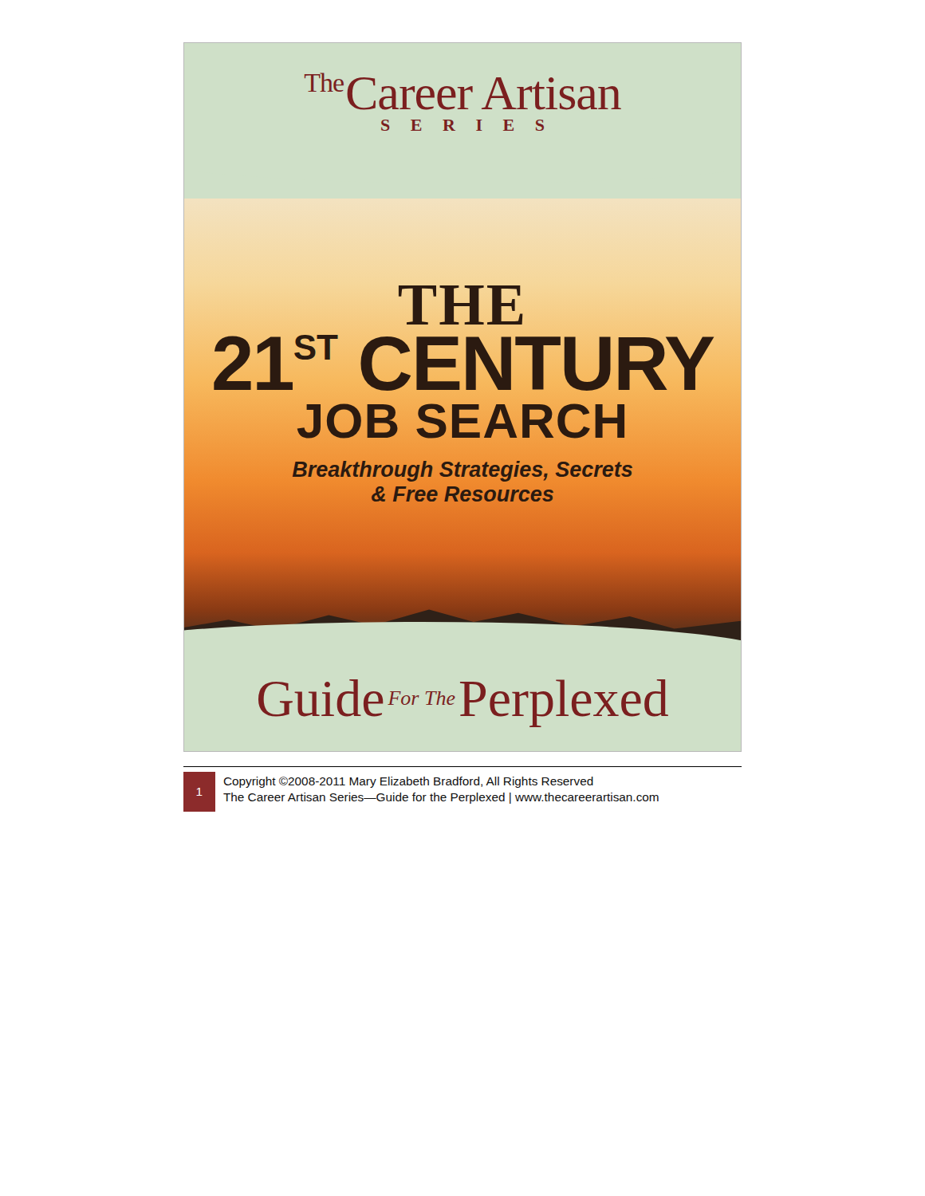The Career Artisan
S E R I E S
THE
21ST CENTURY
JOB SEARCH
Breakthrough Strategies, Secrets
& Free Resources
GuideFor The Perplexed
1
Copyright ©2008-2011 Mary Elizabeth Bradford, All Rights Reserved
The Career Artisan Series—Guide for the Perplexed | www.thecareerartisan.com